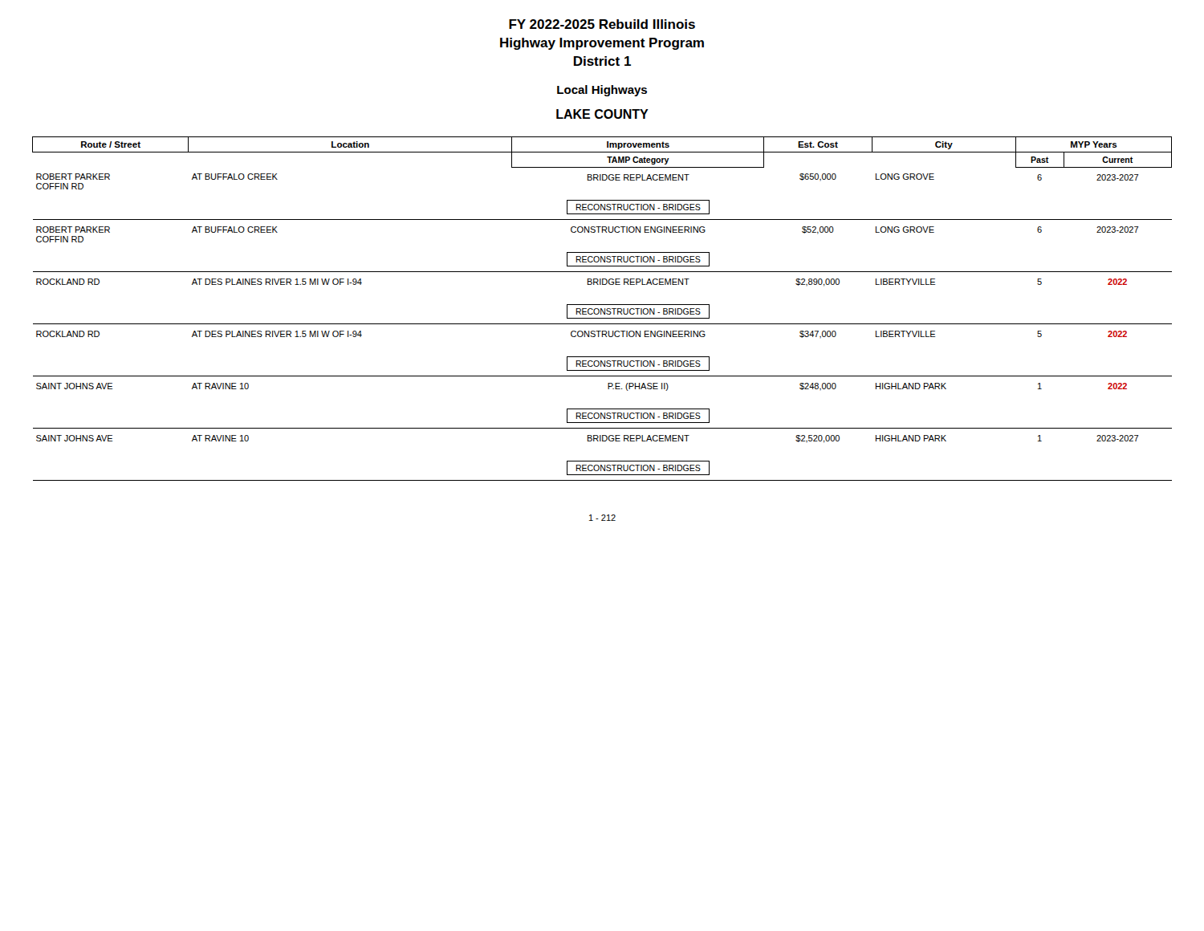FY 2022-2025 Rebuild Illinois
Highway Improvement Program
District 1
Local Highways
LAKE COUNTY
| Route / Street | Location | Improvements | Est. Cost | City | MYP Years |
| --- | --- | --- | --- | --- | --- |
| | | TAMP Category | | | Past | Current |
| ROBERT PARKER COFFIN RD | AT BUFFALO CREEK | BRIDGE REPLACEMENT RECONSTRUCTION - BRIDGES | $650,000 | LONG GROVE | 6 | 2023-2027 |
| ROBERT PARKER COFFIN RD | AT BUFFALO CREEK | CONSTRUCTION ENGINEERING RECONSTRUCTION - BRIDGES | $52,000 | LONG GROVE | 6 | 2023-2027 |
| ROCKLAND RD | AT DES PLAINES RIVER 1.5 MI W OF I-94 | BRIDGE REPLACEMENT RECONSTRUCTION - BRIDGES | $2,890,000 | LIBERTYVILLE | 5 | 2022 |
| ROCKLAND RD | AT DES PLAINES RIVER 1.5 MI W OF I-94 | CONSTRUCTION ENGINEERING RECONSTRUCTION - BRIDGES | $347,000 | LIBERTYVILLE | 5 | 2022 |
| SAINT JOHNS AVE | AT RAVINE 10 | P.E. (PHASE II) RECONSTRUCTION - BRIDGES | $248,000 | HIGHLAND PARK | 1 | 2022 |
| SAINT JOHNS AVE | AT RAVINE 10 | BRIDGE REPLACEMENT RECONSTRUCTION - BRIDGES | $2,520,000 | HIGHLAND PARK | 1 | 2023-2027 |
1 - 212